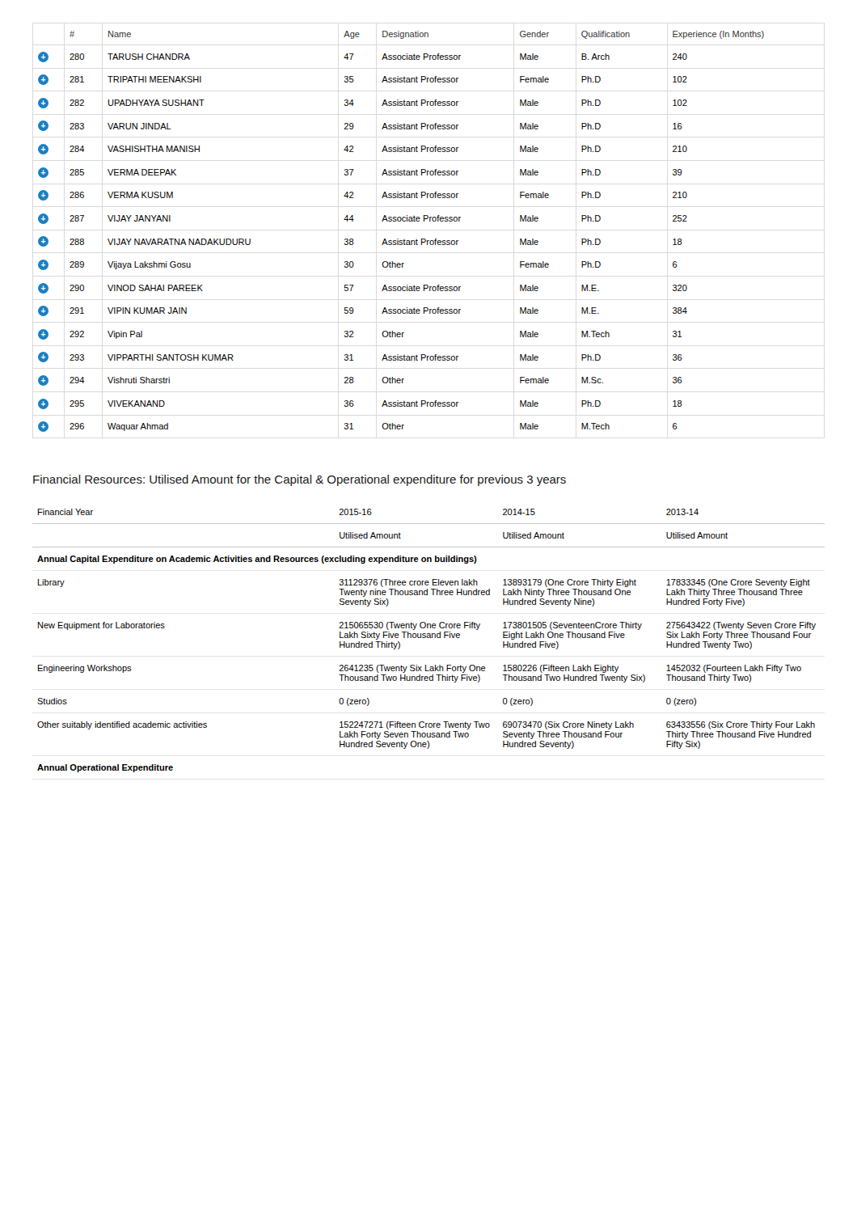| | # | Name | Age | Designation | Gender | Qualification | Experience (In Months) |
| --- | --- | --- | --- | --- | --- | --- | --- |
| + | 280 | TARUSH CHANDRA | 47 | Associate Professor | Male | B. Arch | 240 |
| + | 281 | TRIPATHI MEENAKSHI | 35 | Assistant Professor | Female | Ph.D | 102 |
| + | 282 | UPADHYAYA SUSHANT | 34 | Assistant Professor | Male | Ph.D | 102 |
| + | 283 | VARUN JINDAL | 29 | Assistant Professor | Male | Ph.D | 16 |
| + | 284 | VASHISHTHA MANISH | 42 | Assistant Professor | Male | Ph.D | 210 |
| + | 285 | VERMA DEEPAK | 37 | Assistant Professor | Male | Ph.D | 39 |
| + | 286 | VERMA KUSUM | 42 | Assistant Professor | Female | Ph.D | 210 |
| + | 287 | VIJAY JANYANI | 44 | Associate Professor | Male | Ph.D | 252 |
| + | 288 | VIJAY NAVARATNA NADAKUDURU | 38 | Assistant Professor | Male | Ph.D | 18 |
| + | 289 | Vijaya Lakshmi Gosu | 30 | Other | Female | Ph.D | 6 |
| + | 290 | VINOD SAHAI PAREEK | 57 | Associate Professor | Male | M.E. | 320 |
| + | 291 | VIPIN KUMAR JAIN | 59 | Associate Professor | Male | M.E. | 384 |
| + | 292 | Vipin Pal | 32 | Other | Male | M.Tech | 31 |
| + | 293 | VIPPARTHI SANTOSH KUMAR | 31 | Assistant Professor | Male | Ph.D | 36 |
| + | 294 | Vishruti Sharstri | 28 | Other | Female | M.Sc. | 36 |
| + | 295 | VIVEKANAND | 36 | Assistant Professor | Male | Ph.D | 18 |
| + | 296 | Waquar Ahmad | 31 | Other | Male | M.Tech | 6 |
Financial Resources: Utilised Amount for the Capital & Operational expenditure for previous 3 years
| Financial Year | 2015-16 | 2014-15 | 2013-14 |
| --- | --- | --- | --- |
| | Utilised Amount | Utilised Amount | Utilised Amount |
| Annual Capital Expenditure on Academic Activities and Resources (excluding expenditure on buildings) |
| Library | 31129376 (Three crore Eleven lakh Twenty nine Thousand Three Hundred Seventy Six) | 13893179 (One Crore Thirty Eight Lakh Ninty Three Thousand One Hundred Seventy Nine) | 17833345 (One Crore Seventy Eight Lakh Thirty Three Thousand Three Hundred Forty Five) |
| New Equipment for Laboratories | 215065530 (Twenty One Crore Fifty Lakh Sixty Five Thousand Five Hundred Thirty) | 173801505 (SeventeenCrore Thirty Eight Lakh One Thousand Five Hundred Five) | 275643422 (Twenty Seven Crore Fifty Six Lakh Forty Three Thousand Four Hundred Twenty Two) |
| Engineering Workshops | 2641235 (Twenty Six Lakh Forty One Thousand Two Hundred Thirty Five) | 1580226 (Fifteen Lakh Eighty Thousand Two Hundred Twenty Six) | 1452032 (Fourteen Lakh Fifty Two Thousand Thirty Two) |
| Studios | 0 (zero) | 0 (zero) | 0 (zero) |
| Other suitably identified academic activities | 152247271 (Fifteen Crore Twenty Two Lakh Forty Seven Thousand Two Hundred Seventy One) | 69073470 (Six Crore Ninety Lakh Seventy Three Thousand Four Hundred Seventy) | 63433556 (Six Crore Thirty Four Lakh Thirty Three Thousand Five Hundred Fifty Six) |
| Annual Operational Expenditure |